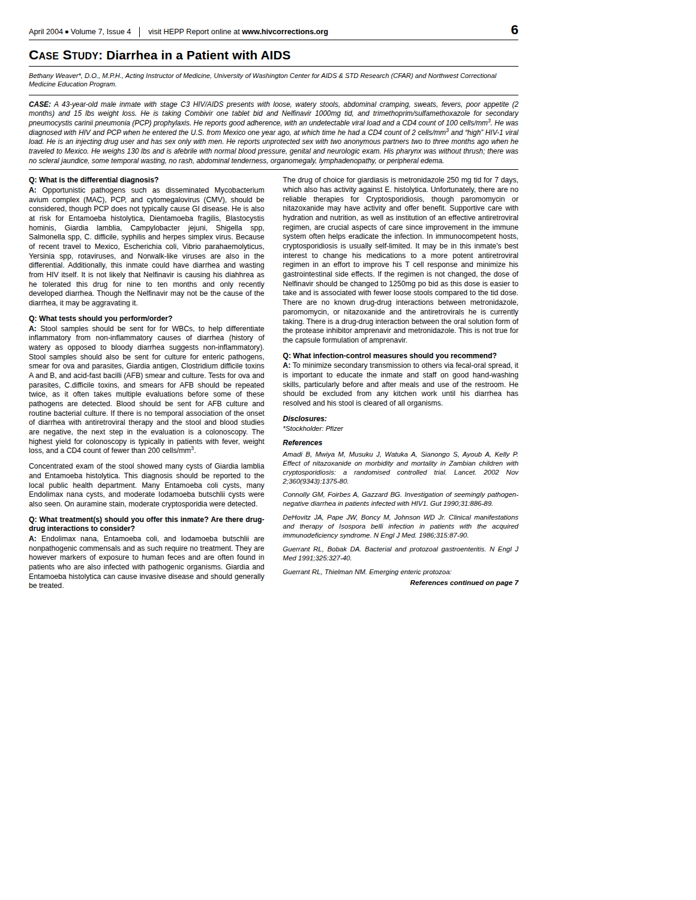April 2004 ■ Volume 7, Issue 4
visit HEPP Report online at www.hivcorrections.org
6
Case Study: Diarrhea in a Patient with AIDS
Bethany Weaver*, D.O., M.P.H., Acting Instructor of Medicine, University of Washington Center for AIDS & STD Research (CFAR) and Northwest Correctional Medicine Education Program.
CASE: A 43-year-old male inmate with stage C3 HIV/AIDS presents with loose, watery stools, abdominal cramping, sweats, fevers, poor appetite (2 months) and 15 lbs weight loss. He is taking Combivir one tablet bid and Nelfinavir 1000mg tid, and trimethoprim/sulfamethoxazole for secondary pneumocystis carinii pneumonia (PCP) prophylaxis. He reports good adherence, with an undetectable viral load and a CD4 count of 100 cells/mm3. He was diagnosed with HIV and PCP when he entered the U.S. from Mexico one year ago, at which time he had a CD4 count of 2 cells/mm3 and “high” HIV-1 viral load. He is an injecting drug user and has sex only with men. He reports unprotected sex with two anonymous partners two to three months ago when he traveled to Mexico. He weighs 130 lbs and is afebrile with normal blood pressure, genital and neurologic exam. His pharynx was without thrush; there was no scleral jaundice, some temporal wasting, no rash, abdominal tenderness, organomegaly, lymphadenopathy, or peripheral edema.
Q: What is the differential diagnosis?
A: Opportunistic pathogens such as disseminated Mycobacterium avium complex (MAC), PCP, and cytomegalovirus (CMV), should be considered, though PCP does not typically cause GI disease. He is also at risk for Entamoeba histolytica, Dientamoeba fragilis, Blastocystis hominis, Giardia lamblia, Campylobacter jejuni, Shigella spp, Salmonella spp, C. difficile, syphilis and herpes simplex virus. Because of recent travel to Mexico, Escherichia coli, Vibrio parahaemolyticus, Yersinia spp, rotaviruses, and Norwalk-like viruses are also in the differential. Additionally, this inmate could have diarrhea and wasting from HIV itself. It is not likely that Nelfinavir is causing his diahhrea as he tolerated this drug for nine to ten months and only recently developed diarrhea. Though the Nelfinavir may not be the cause of the diarrhea, it may be aggravating it.
Q: What tests should you perform/order?
A: Stool samples should be sent for for WBCs, to help differentiate inflammatory from non-inflammatory causes of diarrhea (history of watery as opposed to bloody diarrhea suggests non-inflammatory). Stool samples should also be sent for culture for enteric pathogens, smear for ova and parasites, Giardia antigen, Clostridium difficile toxins A and B, and acid-fast bacilli (AFB) smear and culture. Tests for ova and parasites, C.difficile toxins, and smears for AFB should be repeated twice, as it often takes multiple evaluations before some of these pathogens are detected. Blood should be sent for AFB culture and routine bacterial culture. If there is no temporal association of the onset of diarrhea with antiretroviral therapy and the stool and blood studies are negative, the next step in the evaluation is a colonoscopy. The highest yield for colonoscopy is typically in patients with fever, weight loss, and a CD4 count of fewer than 200 cells/mm3.
Concentrated exam of the stool showed many cysts of Giardia lamblia and Entamoeba histolytica. This diagnosis should be reported to the local public health department. Many Entamoeba coli cysts, many Endolimax nana cysts, and moderate Iodamoeba butschlii cysts were also seen. On auramine stain, moderate cryptosporidia were detected.
Q: What treatment(s) should you offer this inmate? Are there drug-drug interactions to consider?
A: Endolimax nana, Entamoeba coli, and Iodamoeba butschlii are nonpathogenic commensals and as such require no treatment. They are however markers of exposure to human feces and are often found in patients who are also infected with pathogenic organisms. Giardia and Entamoeba histolytica can cause invasive disease and should generally be treated.
The drug of choice for giardiasis is metronidazole 250 mg tid for 7 days, which also has activity against E. histolytica. Unfortunately, there are no reliable therapies for Cryptosporidiosis, though paromomycin or nitazoxanide may have activity and offer benefit. Supportive care with hydration and nutrition, as well as institution of an effective antiretroviral regimen, are crucial aspects of care since improvement in the immune system often helps eradicate the infection. In immunocompetent hosts, cryptosporidiosis is usually self-limited. It may be in this inmate's best interest to change his medications to a more potent antiretroviral regimen in an effort to improve his T cell response and minimize his gastrointestinal side effects. If the regimen is not changed, the dose of Nelfinavir should be changed to 1250mg po bid as this dose is easier to take and is associated with fewer loose stools compared to the tid dose. There are no known drug-drug interactions between metronidazole, paromomycin, or nitazoxanide and the antiretrovirals he is currently taking. There is a drug-drug interaction between the oral solution form of the protease inhibitor amprenavir and metronidazole. This is not true for the capsule formulation of amprenavir.
Q: What infection-control measures should you recommend?
A: To minimize secondary transmission to others via fecal-oral spread, it is important to educate the inmate and staff on good hand-washing skills, particularly before and after meals and use of the restroom. He should be excluded from any kitchen work until his diarrhea has resolved and his stool is cleared of all organisms.
Disclosures:
*Stockholder: Pfizer
References
Amadi B, Mwiya M, Musuku J, Watuka A, Sianongo S, Ayoub A, Kelly P. Effect of nitazoxanide on morbidity and mortality in Zambian children with cryptosporidiosis: a randomised controlled trial. Lancet. 2002 Nov 2;360(9343):1375-80.
Connolly GM, Foirbes A, Gazzard BG. Investigation of seemingly pathogen-negative diarrhea in patients infected with HIV1. Gut 1990;31:886-89.
DeHovitz JA, Pape JW, Boncy M, Johnson WD Jr. Clinical manifestations and therapy of Isospora belli infection in patients with the acquired immunodeficiency syndrome. N Engl J Med. 1986;315:87-90.
Guerrant RL, Bobak DA. Bacterial and protozoal gastroenteritis. N Engl J Med 1991;325:327-40.
Guerrant RL, Thielman NM. Emerging enteric protozoa:
References continued on page 7